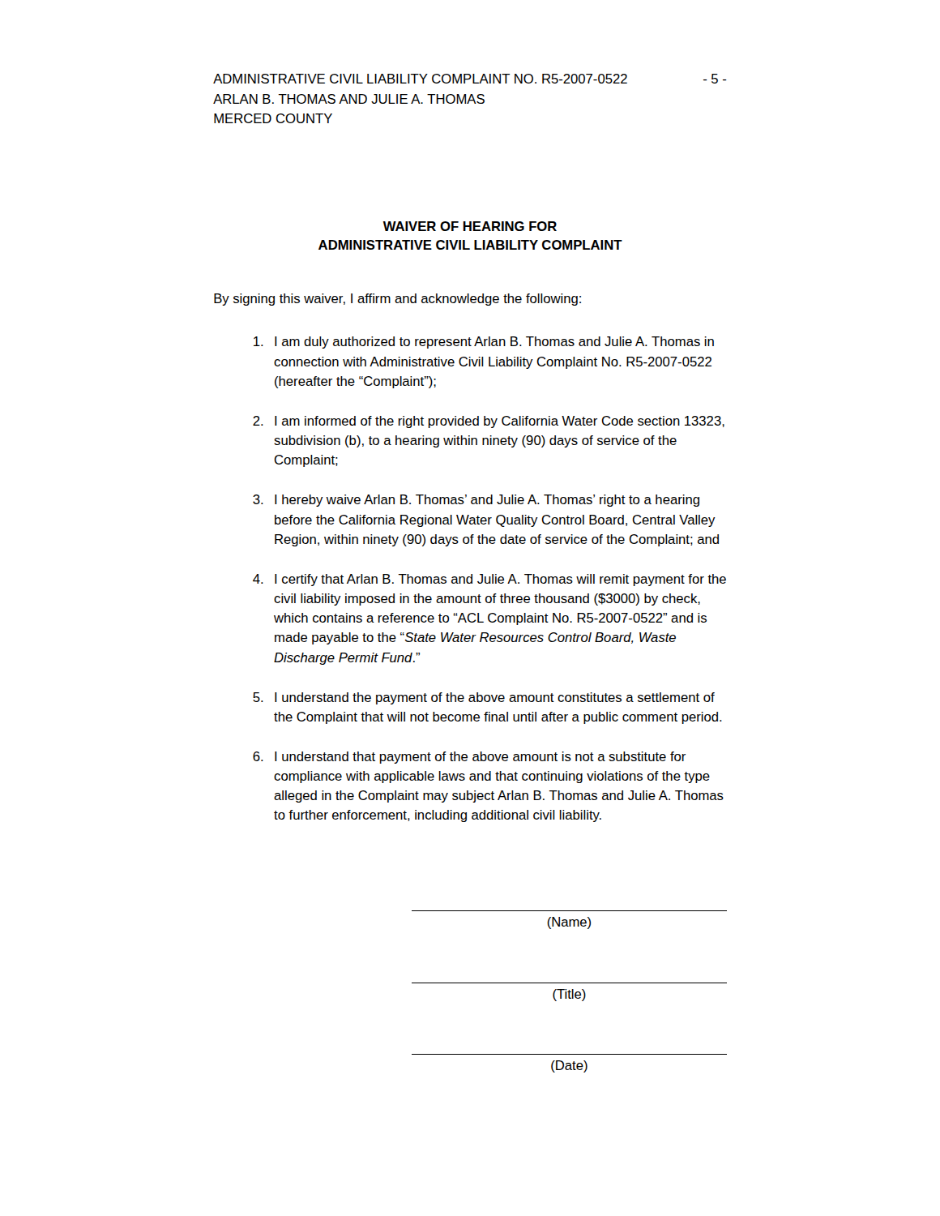- 5 -
ADMINISTRATIVE CIVIL LIABILITY COMPLAINT NO. R5-2007-0522
ARLAN B. THOMAS AND JULIE A. THOMAS
MERCED COUNTY
WAIVER OF HEARING FOR
ADMINISTRATIVE CIVIL LIABILITY COMPLAINT
By signing this waiver, I affirm and acknowledge the following:
I am duly authorized to represent Arlan B. Thomas and Julie A. Thomas in connection with Administrative Civil Liability Complaint No. R5-2007-0522 (hereafter the “Complaint”);
I am informed of the right provided by California Water Code section 13323, subdivision (b), to a hearing within ninety (90) days of service of the Complaint;
I hereby waive Arlan B. Thomas’ and Julie A. Thomas’ right to a hearing before the California Regional Water Quality Control Board, Central Valley Region, within ninety (90) days of the date of service of the Complaint; and
I certify that Arlan B. Thomas and Julie A. Thomas will remit payment for the civil liability imposed in the amount of three thousand ($3000) by check, which contains a reference to “ACL Complaint No. R5-2007-0522” and is made payable to the “State Water Resources Control Board, Waste Discharge Permit Fund.”
I understand the payment of the above amount constitutes a settlement of the Complaint that will not become final until after a public comment period.
I understand that payment of the above amount is not a substitute for compliance with applicable laws and that continuing violations of the type alleged in the Complaint may subject Arlan B. Thomas and Julie A. Thomas to further enforcement, including additional civil liability.
(Name)
(Title)
(Date)